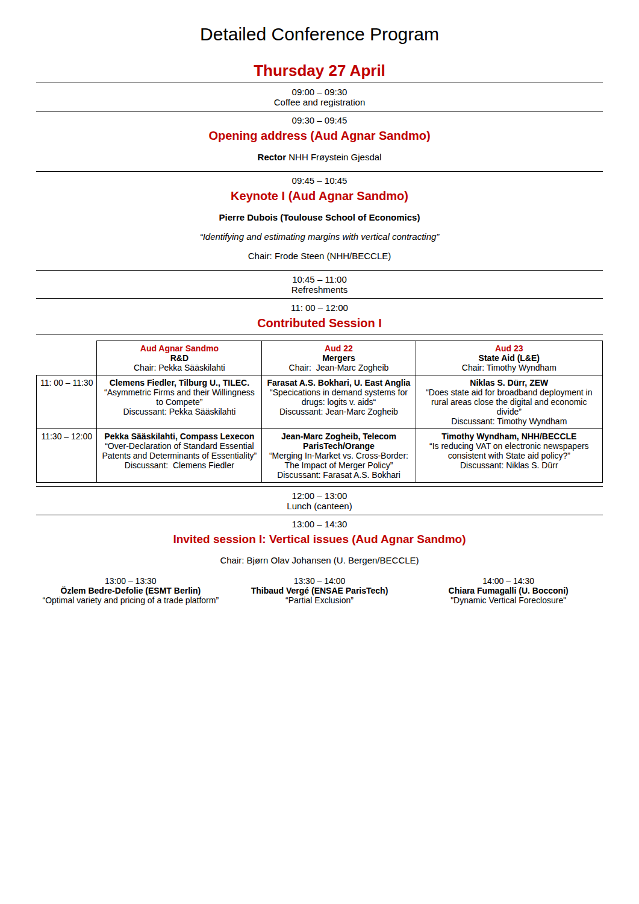Detailed Conference Program
Thursday 27 April
09:00 – 09:30
Coffee and registration
09:30 – 09:45
Opening address (Aud Agnar Sandmo)
Rector NHH Frøystein Gjesdal
09:45 – 10:45
Keynote I (Aud Agnar Sandmo)
Pierre Dubois (Toulouse School of Economics)
“Identifying and estimating margins with vertical contracting”
Chair: Frode Steen (NHH/BECCLE)
10:45 – 11:00
Refreshments
11: 00 – 12:00
Contributed Session I
| | Aud Agnar Sandmo R&D Chair: Pekka Sääskilahti | Aud 22 Mergers Chair: Jean-Marc Zogheib | Aud 23 State Aid (L&E) Chair: Timothy Wyndham |
| 11: 00 – 11:30 | Clemens Fiedler, Tilburg U., TILEC. “Asymmetric Firms and their Willingness to Compete” Discussant: Pekka Sääskilahti | Farasat A.S. Bokhari, U. East Anglia “Specications in demand systems for drugs: logits v. aids“ Discussant: Jean-Marc Zogheib | Niklas S. Dürr, ZEW “Does state aid for broadband deployment in rural areas close the digital and economic divide” Discussant: Timothy Wyndham |
| 11:30 – 12:00 | Pekka Sääskilahti, Compass Lexecon “Over-Declaration of Standard Essential Patents and Determinants of Essentiality” Discussant: Clemens Fiedler | Jean-Marc Zogheib, Telecom ParisTech/Orange “Merging In-Market vs. Cross-Border: The Impact of Merger Policy” Discussant: Farasat A.S. Bokhari | Timothy Wyndham, NHH/BECCLE “Is reducing VAT on electronic newspapers consistent with State aid policy?” Discussant: Niklas S. Dürr |
12:00 – 13:00
Lunch (canteen)
13:00 – 14:30
Invited session I: Vertical issues (Aud Agnar Sandmo)
Chair: Bjørn Olav Johansen (U. Bergen/BECCLE)
| 13:00 – 13:30 Özlem Bedre-Defolie (ESMT Berlin) “Optimal variety and pricing of a trade platform” | 13:30 – 14:00 Thibaud Vergé (ENSAE ParisTech) “Partial Exclusion” | 14:00 – 14:30 Chiara Fumagalli (U. Bocconi) "Dynamic Vertical Foreclosure" |